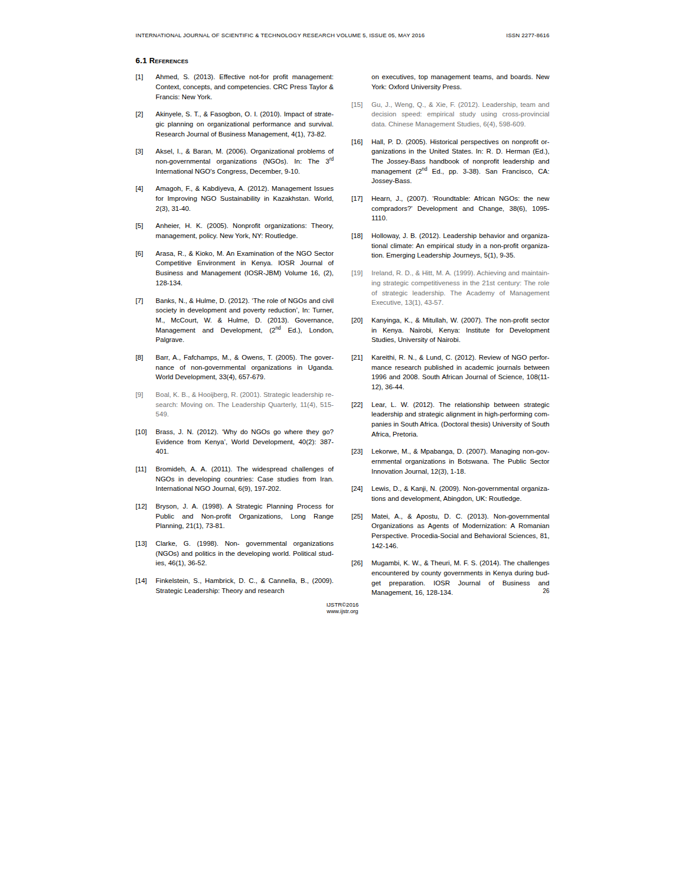INTERNATIONAL JOURNAL OF SCIENTIFIC & TECHNOLOGY RESEARCH VOLUME 5, ISSUE 05, MAY 2016 ISSN 2277-8616
6.1 References
[1] Ahmed, S. (2013). Effective not-for profit management: Context, concepts, and competencies. CRC Press Taylor & Francis: New York.
[2] Akinyele, S. T., & Fasogbon, O. I. (2010). Impact of strategic planning on organizational performance and survival. Research Journal of Business Management, 4(1), 73-82.
[3] Aksel, I., & Baran, M. (2006). Organizational problems of non-governmental organizations (NGOs). In: The 3rd International NGO's Congress, December, 9-10.
[4] Amagoh, F., & Kabdiyeva, A. (2012). Management Issues for Improving NGO Sustainability in Kazakhstan. World, 2(3), 31-40.
[5] Anheier, H. K. (2005). Nonprofit organizations: Theory, management, policy. New York, NY: Routledge.
[6] Arasa, R., & Kioko, M. An Examination of the NGO Sector Competitive Environment in Kenya. IOSR Journal of Business and Management (IOSR-JBM) Volume 16, (2), 128-134.
[7] Banks, N., & Hulme, D. (2012). ‘The role of NGOs and civil society in development and poverty reduction’, In: Turner, M., McCourt, W. & Hulme, D. (2013). Governance, Management and Development, (2nd Ed.), London, Palgrave.
[8] Barr, A., Fafchamps, M., & Owens, T. (2005). The governance of non-governmental organizations in Uganda. World Development, 33(4), 657-679.
[9] Boal, K. B., & Hooijberg, R. (2001). Strategic leadership research: Moving on. The Leadership Quarterly, 11(4), 515-549.
[10] Brass, J. N. (2012). ‘Why do NGOs go where they go? Evidence from Kenya’, World Development, 40(2): 387-401.
[11] Bromideh, A. A. (2011). The widespread challenges of NGOs in developing countries: Case studies from Iran. International NGO Journal, 6(9), 197-202.
[12] Bryson, J. A. (1998). A Strategic Planning Process for Public and Non-profit Organizations, Long Range Planning, 21(1), 73-81.
[13] Clarke, G. (1998). Non- governmental organizations (NGOs) and politics in the developing world. Political studies, 46(1), 36-52.
[14] Finkelstein, S., Hambrick, D. C., & Cannella, B., (2009). Strategic Leadership: Theory and research
on executives, top management teams, and boards. New York: Oxford University Press.
[15] Gu, J., Weng, Q., & Xie, F. (2012). Leadership, team and decision speed: empirical study using cross-provincial data. Chinese Management Studies, 6(4), 598-609.
[16] Hall, P. D. (2005). Historical perspectives on nonprofit organizations in the United States. In: R. D. Herman (Ed.), The Jossey-Bass handbook of nonprofit leadership and management (2nd Ed., pp. 3-38). San Francisco, CA: Jossey-Bass.
[17] Hearn, J., (2007). ‘Roundtable: African NGOs: the new compradors?’ Development and Change, 38(6), 1095-1110.
[18] Holloway, J. B. (2012). Leadership behavior and organizational climate: An empirical study in a non-profit organization. Emerging Leadership Journeys, 5(1), 9-35.
[19] Ireland, R. D., & Hitt, M. A. (1999). Achieving and maintaining strategic competitiveness in the 21st century: The role of strategic leadership. The Academy of Management Executive, 13(1), 43-57.
[20] Kanyinga, K., & Mitullah, W. (2007). The non-profit sector in Kenya. Nairobi, Kenya: Institute for Development Studies, University of Nairobi.
[21] Kareithi, R. N., & Lund, C. (2012). Review of NGO performance research published in academic journals between 1996 and 2008. South African Journal of Science, 108(11-12), 36-44.
[22] Lear, L. W. (2012). The relationship between strategic leadership and strategic alignment in high-performing companies in South Africa. (Doctoral thesis) University of South Africa, Pretoria.
[23] Lekorwe, M., & Mpabanga, D. (2007). Managing non-governmental organizations in Botswana. The Public Sector Innovation Journal, 12(3), 1-18.
[24] Lewis, D., & Kanji, N. (2009). Non-governmental organizations and development, Abingdon, UK: Routledge.
[25] Matei, A., & Apostu, D. C. (2013). Non-governmental Organizations as Agents of Modernization: A Romanian Perspective. Procedia-Social and Behavioral Sciences, 81, 142-146.
[26] Mugambi, K. W., & Theuri, M. F. S. (2014). The challenges encountered by county governments in Kenya during budget preparation. IOSR Journal of Business and Management, 16, 128-134.
26
IJSTR©2016
www.ijstr.org